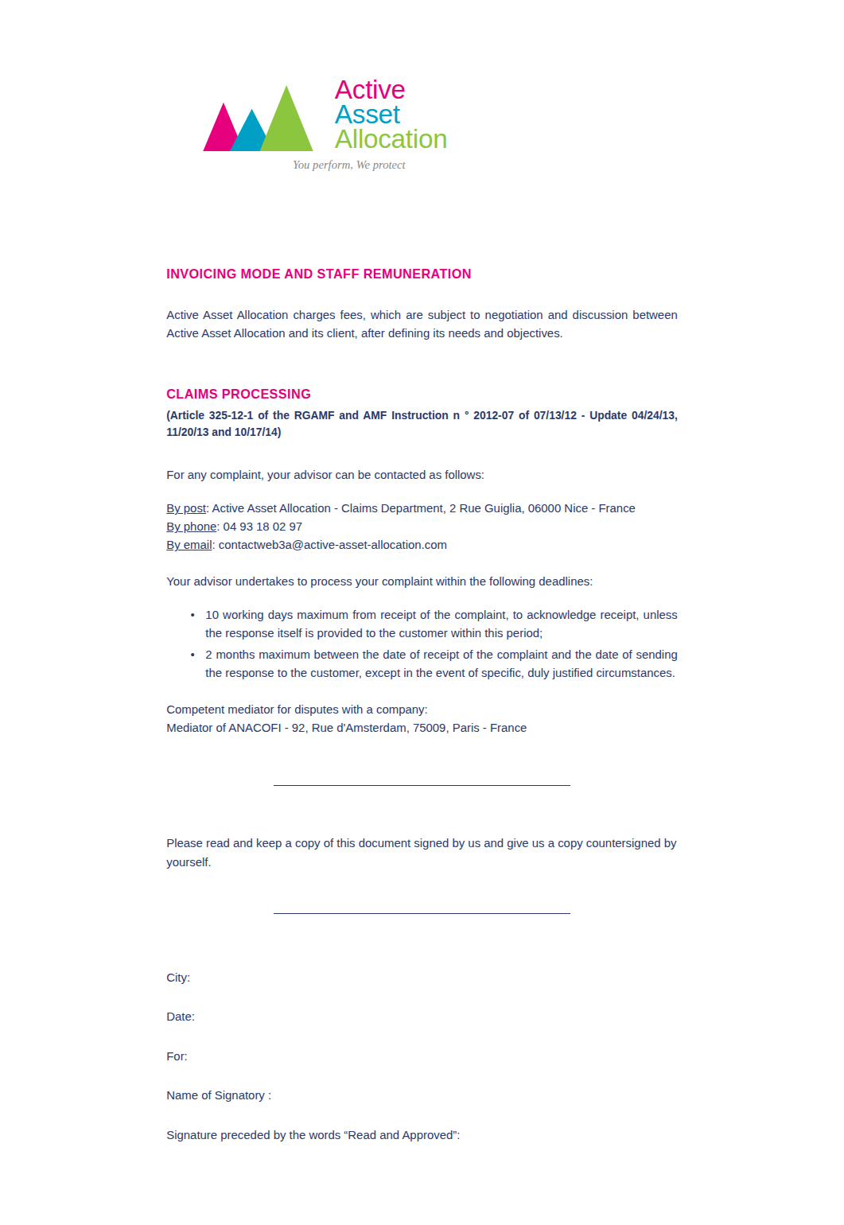Active Asset Allocation
You perform, We protect
Invoicing mode and staff remuneration
Active Asset Allocation charges fees, which are subject to negotiation and discussion between Active Asset Allocation and its client, after defining its needs and objectives.
Claims processing
(Article 325-12-1 of the RGAMF and AMF Instruction n ° 2012-07 of 07/13/12 - Update 04/24/13, 11/20/13 and 10/17/14)
For any complaint, your advisor can be contacted as follows:
By post: Active Asset Allocation - Claims Department, 2 Rue Guiglia, 06000 Nice - France
By phone: 04 93 18 02 97
By email: contactweb3a@active-asset-allocation.com
Your advisor undertakes to process your complaint within the following deadlines:
10 working days maximum from receipt of the complaint, to acknowledge receipt, unless the response itself is provided to the customer within this period;
2 months maximum between the date of receipt of the complaint and the date of sending the response to the customer, except in the event of specific, duly justified circumstances.
Competent mediator for disputes with a company:
Mediator of ANACOFI - 92, Rue d'Amsterdam, 75009, Paris - France
Please read and keep a copy of this document signed by us and give us a copy countersigned by yourself.
City:
Date:
For:
Name of Signatory :
Signature preceded by the words “Read and Approved”: